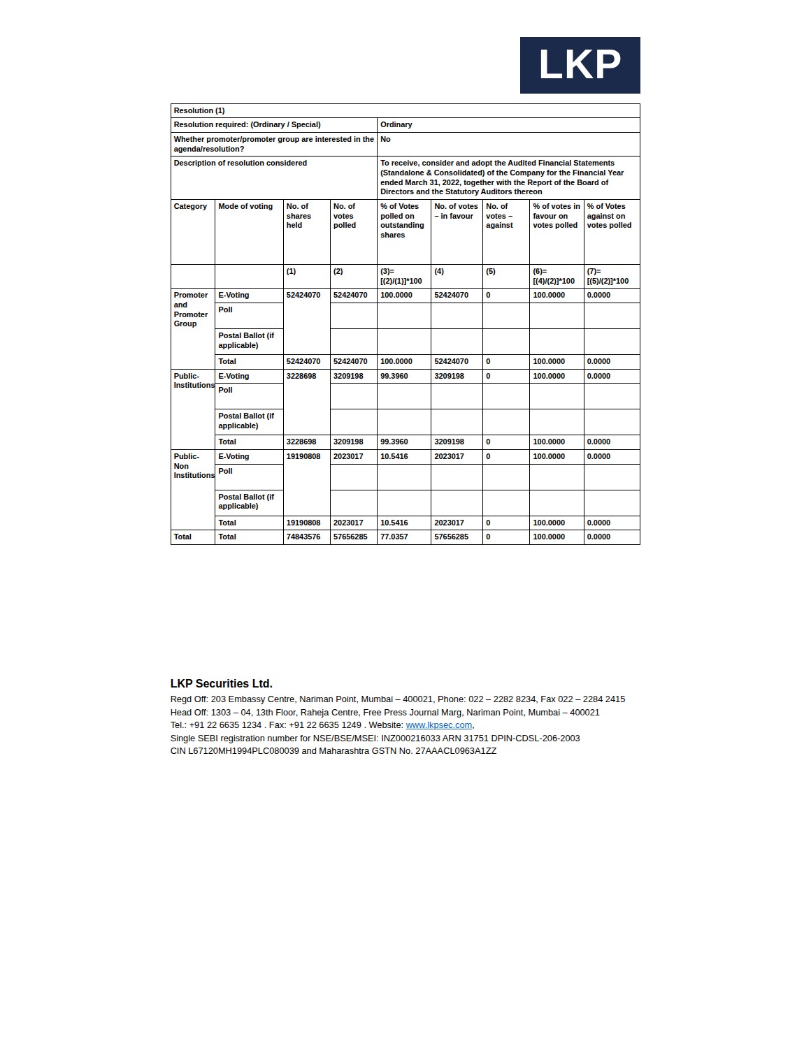LKP
| Resolution (1) |
| Resolution required: (Ordinary / Special) | Ordinary |
| Whether promoter/promoter group are interested in the agenda/resolution? | No |
| Description of resolution considered | To receive, consider and adopt the Audited Financial Statements (Standalone & Consolidated) of the Company for the Financial Year ended March 31, 2022, together with the Report of the Board of Directors and the Statutory Auditors thereon |
| Category | Mode of voting | No. of shares held | No. of votes polled | % of Votes polled on outstanding shares | No. of votes – in favour | No. of votes – against | % of votes in favour on votes polled | % of Votes against on votes polled |
| | | (1) | (2) | (3)=[(2)/(1)]*100 | (4) | (5) | (6)=[(4)/(2)]*100 | (7)=[(5)/(2)]*100 |
| Promoter and Promoter Group | E-Voting | 52424070 | 52424070 | 100.0000 | 52424070 | 0 | 100.0000 | 0.0000 |
| Poll | | | | | | |
| Postal Ballot (if applicable) | | | | | | |
| Total | 52424070 | 52424070 | 100.0000 | 52424070 | 0 | 100.0000 | 0.0000 |
| Public-Institutions | E-Voting | 3228698 | 3209198 | 99.3960 | 3209198 | 0 | 100.0000 | 0.0000 |
| Poll | | | | | | |
| Postal Ballot (if applicable) | | | | | | |
| Total | 3228698 | 3209198 | 99.3960 | 3209198 | 0 | 100.0000 | 0.0000 |
| Public-Non Institutions | E-Voting | 19190808 | 2023017 | 10.5416 | 2023017 | 0 | 100.0000 | 0.0000 |
| Poll | | | | | | |
| Postal Ballot (if applicable) | | | | | | |
| Total | 19190808 | 2023017 | 10.5416 | 2023017 | 0 | 100.0000 | 0.0000 |
| Total | Total | 74843576 | 57656285 | 77.0357 | 57656285 | 0 | 100.0000 | 0.0000 |
LKP Securities Ltd.
Regd Off: 203 Embassy Centre, Nariman Point, Mumbai – 400021, Phone: 022 – 2282 8234, Fax 022 – 2284 2415
Head Off: 1303 – 04, 13th Floor, Raheja Centre, Free Press Journal Marg, Nariman Point, Mumbai – 400021
Tel.: +91 22 6635 1234 . Fax: +91 22 6635 1249 . Website: www.lkpsec.com,
Single SEBI registration number for NSE/BSE/MSEI: INZ000216033 ARN 31751 DPIN-CDSL-206-2003
CIN L67120MH1994PLC080039 and Maharashtra GSTN No. 27AAACL0963A1ZZ